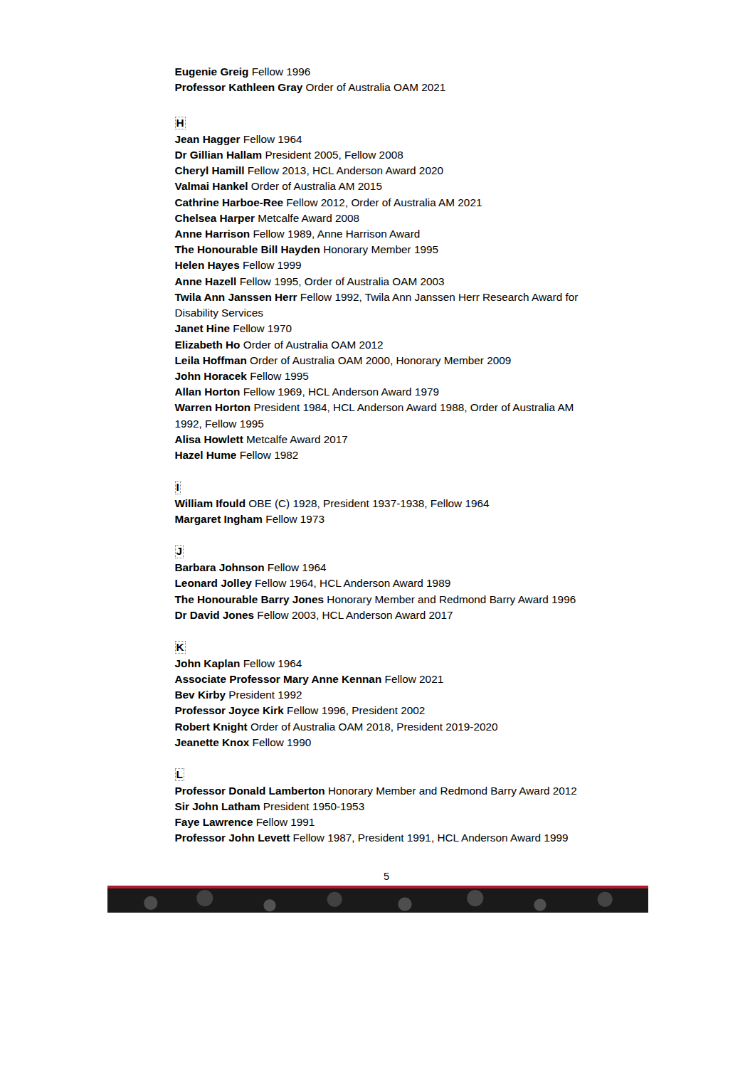Eugenie Greig Fellow 1996
Professor Kathleen Gray Order of Australia OAM 2021
H
Jean Hagger Fellow 1964
Dr Gillian Hallam President 2005, Fellow 2008
Cheryl Hamill Fellow 2013, HCL Anderson Award 2020
Valmai Hankel Order of Australia AM 2015
Cathrine Harboe-Ree Fellow 2012, Order of Australia AM 2021
Chelsea Harper Metcalfe Award 2008
Anne Harrison Fellow 1989, Anne Harrison Award
The Honourable Bill Hayden Honorary Member 1995
Helen Hayes Fellow 1999
Anne Hazell Fellow 1995, Order of Australia OAM 2003
Twila Ann Janssen Herr Fellow 1992, Twila Ann Janssen Herr Research Award for Disability Services
Janet Hine Fellow 1970
Elizabeth Ho Order of Australia OAM 2012
Leila Hoffman Order of Australia OAM 2000, Honorary Member 2009
John Horacek Fellow 1995
Allan Horton Fellow 1969, HCL Anderson Award 1979
Warren Horton President 1984, HCL Anderson Award 1988, Order of Australia AM 1992, Fellow 1995
Alisa Howlett Metcalfe Award 2017
Hazel Hume Fellow 1982
I
William Ifould OBE (C) 1928, President 1937-1938, Fellow 1964
Margaret Ingham Fellow 1973
J
Barbara Johnson Fellow 1964
Leonard Jolley Fellow 1964, HCL Anderson Award 1989
The Honourable Barry Jones Honorary Member and Redmond Barry Award 1996
Dr David Jones Fellow 2003, HCL Anderson Award 2017
K
John Kaplan Fellow 1964
Associate Professor Mary Anne Kennan Fellow 2021
Bev Kirby President 1992
Professor Joyce Kirk Fellow 1996, President 2002
Robert Knight Order of Australia OAM 2018, President 2019-2020
Jeanette Knox Fellow 1990
L
Professor Donald Lamberton Honorary Member and Redmond Barry Award 2012
Sir John Latham President 1950-1953
Faye Lawrence Fellow 1991
Professor John Levett Fellow 1987, President 1991, HCL Anderson Award 1999
5